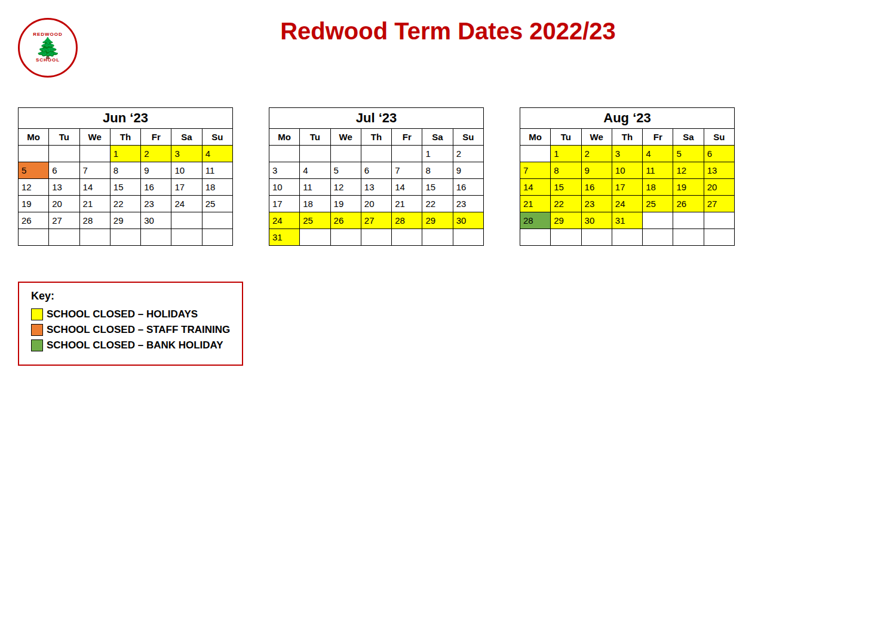REDWOOD 🌲 SCHOOL
Redwood Term Dates 2022/23
Jun ‘23
| Mo | Tu | We | Th | Fr | Sa | Su |
| --- | --- | --- | --- | --- | --- | --- |
| | | | 1 | 2 | 3 | 4 |
| 5 | 6 | 7 | 8 | 9 | 10 | 11 |
| 12 | 13 | 14 | 15 | 16 | 17 | 18 |
| 19 | 20 | 21 | 22 | 23 | 24 | 25 |
| 26 | 27 | 28 | 29 | 30 | | |
Jul ‘23
| Mo | Tu | We | Th | Fr | Sa | Su |
| --- | --- | --- | --- | --- | --- | --- |
| | | | | | 1 | 2 |
| 3 | 4 | 5 | 6 | 7 | 8 | 9 |
| 10 | 11 | 12 | 13 | 14 | 15 | 16 |
| 17 | 18 | 19 | 20 | 21 | 22 | 23 |
| 24 | 25 | 26 | 27 | 28 | 29 | 30 |
| 31 | | | | | | |
Aug ‘23
| Mo | Tu | We | Th | Fr | Sa | Su |
| --- | --- | --- | --- | --- | --- | --- |
| | 1 | 2 | 3 | 4 | 5 | 6 |
| 7 | 8 | 9 | 10 | 11 | 12 | 13 |
| 14 | 15 | 16 | 17 | 18 | 19 | 20 |
| 21 | 22 | 23 | 24 | 25 | 26 | 27 |
| 28 | 29 | 30 | 31 | | | |
Key:
SCHOOL CLOSED – HOLIDAYS
SCHOOL CLOSED – STAFF TRAINING
SCHOOL CLOSED – BANK HOLIDAY